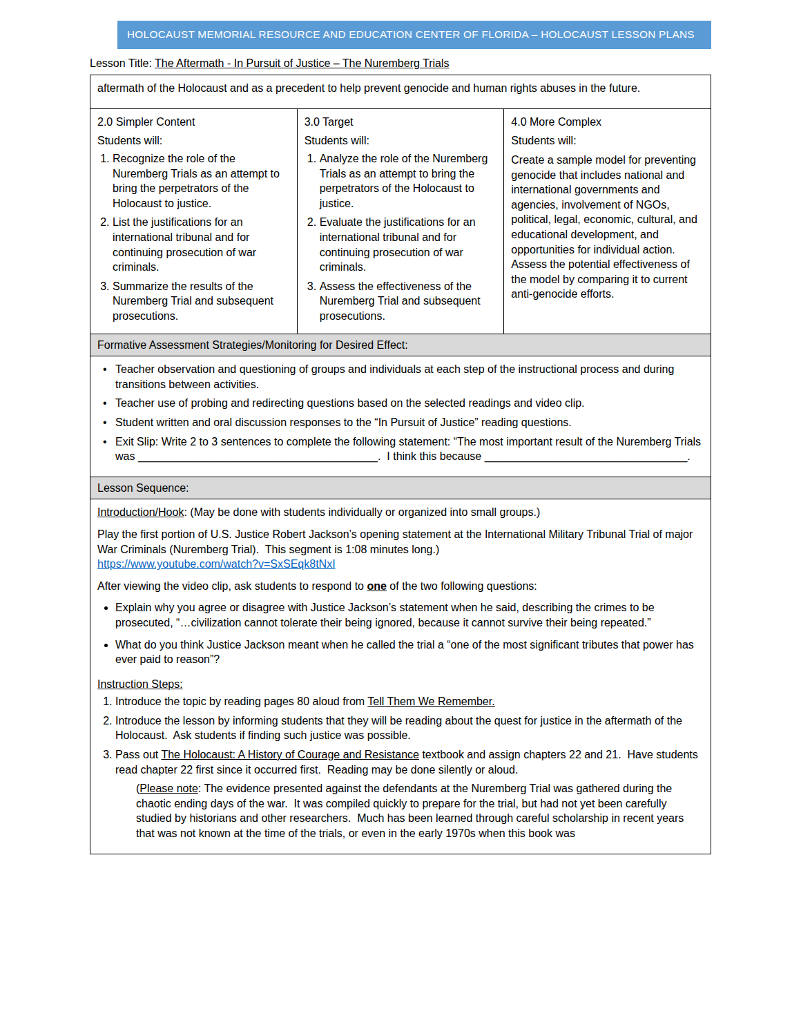HOLOCAUST MEMORIAL RESOURCE AND EDUCATION CENTER OF FLORIDA – HOLOCAUST LESSON PLANS
Lesson Title: The Aftermath - In Pursuit of Justice – The Nuremberg Trials
| aftermath of the Holocaust and as a precedent to help prevent genocide and human rights abuses in the future. |
| 2.0 Simpler Content Students will: Recognize the role of the Nuremberg Trials as an attempt to bring the perpetrators of the Holocaust to justice. List the justifications for an international tribunal and for continuing prosecution of war criminals. Summarize the results of the Nuremberg Trial and subsequent prosecutions. | 3.0 Target Students will: Analyze the role of the Nuremberg Trials as an attempt to bring the perpetrators of the Holocaust to justice. Evaluate the justifications for an international tribunal and for continuing prosecution of war criminals. Assess the effectiveness of the Nuremberg Trial and subsequent prosecutions. | 4.0 More Complex Students will: Create a sample model for preventing genocide that includes national and international governments and agencies, involvement of NGOs, political, legal, economic, cultural, and educational development, and opportunities for individual action. Assess the potential effectiveness of the model by comparing it to current anti-genocide efforts. |
Formative Assessment Strategies/Monitoring for Desired Effect:
Teacher observation and questioning of groups and individuals at each step of the instructional process and during transitions between activities.
Teacher use of probing and redirecting questions based on the selected readings and video clip.
Student written and oral discussion responses to the “In Pursuit of Justice” reading questions.
Exit Slip: Write 2 to 3 sentences to complete the following statement: “The most important result of the Nuremberg Trials was _______________________________________. I think this because _________________________________.
Lesson Sequence:
Introduction/Hook: (May be done with students individually or organized into small groups.)
Play the first portion of U.S. Justice Robert Jackson’s opening statement at the International Military Tribunal Trial of major War Criminals (Nuremberg Trial). This segment is 1:08 minutes long.)
https://www.youtube.com/watch?v=SxSEqk8tNxI
After viewing the video clip, ask students to respond to one of the two following questions:
Explain why you agree or disagree with Justice Jackson’s statement when he said, describing the crimes to be prosecuted, “…civilization cannot tolerate their being ignored, because it cannot survive their being repeated.”
What do you think Justice Jackson meant when he called the trial a “one of the most significant tributes that power has ever paid to reason”?
Instruction Steps:
Introduce the topic by reading pages 80 aloud from Tell Them We Remember.
Introduce the lesson by informing students that they will be reading about the quest for justice in the aftermath of the Holocaust. Ask students if finding such justice was possible.
Pass out The Holocaust: A History of Courage and Resistance textbook and assign chapters 22 and 21. Have students read chapter 22 first since it occurred first. Reading may be done silently or aloud.
(Please note: The evidence presented against the defendants at the Nuremberg Trial was gathered during the chaotic ending days of the war. It was compiled quickly to prepare for the trial, but had not yet been carefully studied by historians and other researchers. Much has been learned through careful scholarship in recent years that was not known at the time of the trials, or even in the early 1970s when this book was